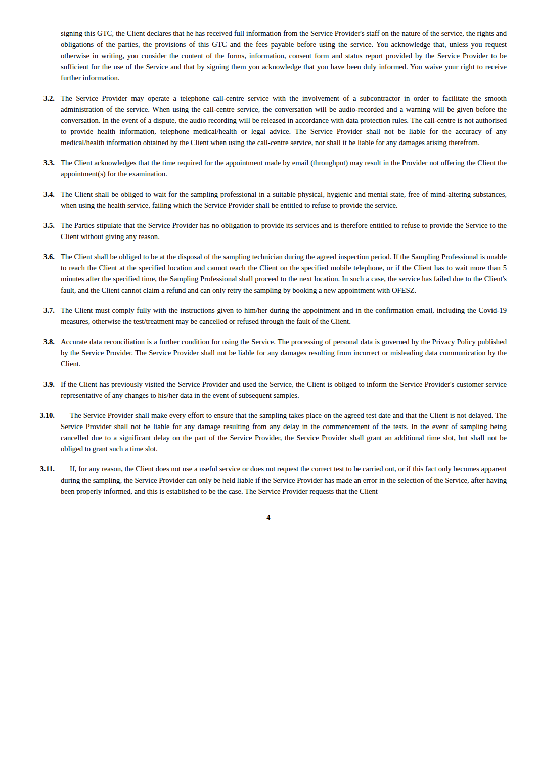signing this GTC, the Client declares that he has received full information from the Service Provider's staff on the nature of the service, the rights and obligations of the parties, the provisions of this GTC and the fees payable before using the service. You acknowledge that, unless you request otherwise in writing, you consider the content of the forms, information, consent form and status report provided by the Service Provider to be sufficient for the use of the Service and that by signing them you acknowledge that you have been duly informed. You waive your right to receive further information.
3.2. The Service Provider may operate a telephone call-centre service with the involvement of a subcontractor in order to facilitate the smooth administration of the service. When using the call-centre service, the conversation will be audio-recorded and a warning will be given before the conversation. In the event of a dispute, the audio recording will be released in accordance with data protection rules. The call-centre is not authorised to provide health information, telephone medical/health or legal advice. The Service Provider shall not be liable for the accuracy of any medical/health information obtained by the Client when using the call-centre service, nor shall it be liable for any damages arising therefrom.
3.3. The Client acknowledges that the time required for the appointment made by email (throughput) may result in the Provider not offering the Client the appointment(s) for the examination.
3.4. The Client shall be obliged to wait for the sampling professional in a suitable physical, hygienic and mental state, free of mind-altering substances, when using the health service, failing which the Service Provider shall be entitled to refuse to provide the service.
3.5. The Parties stipulate that the Service Provider has no obligation to provide its services and is therefore entitled to refuse to provide the Service to the Client without giving any reason.
3.6. The Client shall be obliged to be at the disposal of the sampling technician during the agreed inspection period. If the Sampling Professional is unable to reach the Client at the specified location and cannot reach the Client on the specified mobile telephone, or if the Client has to wait more than 5 minutes after the specified time, the Sampling Professional shall proceed to the next location. In such a case, the service has failed due to the Client's fault, and the Client cannot claim a refund and can only retry the sampling by booking a new appointment with OFESZ.
3.7. The Client must comply fully with the instructions given to him/her during the appointment and in the confirmation email, including the Covid-19 measures, otherwise the test/treatment may be cancelled or refused through the fault of the Client.
3.8. Accurate data reconciliation is a further condition for using the Service. The processing of personal data is governed by the Privacy Policy published by the Service Provider. The Service Provider shall not be liable for any damages resulting from incorrect or misleading data communication by the Client.
3.9. If the Client has previously visited the Service Provider and used the Service, the Client is obliged to inform the Service Provider's customer service representative of any changes to his/her data in the event of subsequent samples.
3.10. The Service Provider shall make every effort to ensure that the sampling takes place on the agreed test date and that the Client is not delayed. The Service Provider shall not be liable for any damage resulting from any delay in the commencement of the tests. In the event of sampling being cancelled due to a significant delay on the part of the Service Provider, the Service Provider shall grant an additional time slot, but shall not be obliged to grant such a time slot.
3.11. If, for any reason, the Client does not use a useful service or does not request the correct test to be carried out, or if this fact only becomes apparent during the sampling, the Service Provider can only be held liable if the Service Provider has made an error in the selection of the Service, after having been properly informed, and this is established to be the case. The Service Provider requests that the Client
4